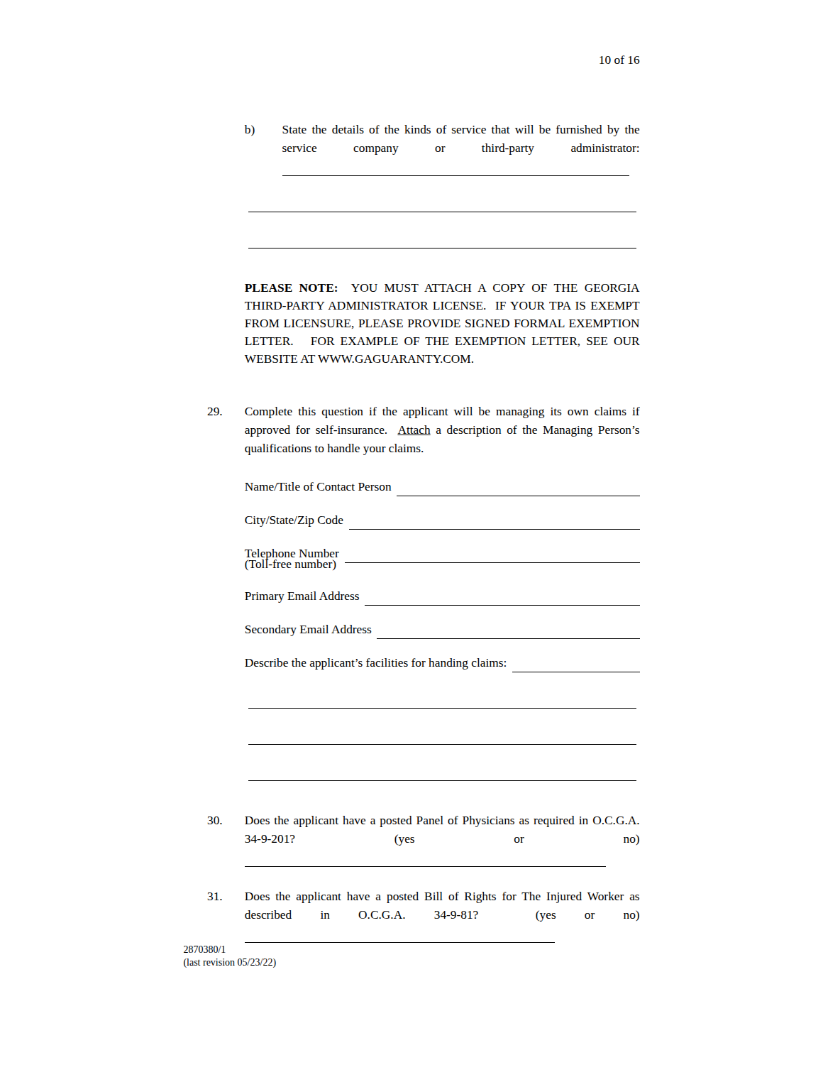10 of 16
b)
State the details of the kinds of service that will be furnished by the service company or third-party administrator:
PLEASE NOTE: YOU MUST ATTACH A COPY OF THE GEORGIA THIRD-PARTY ADMINISTRATOR LICENSE. IF YOUR TPA IS EXEMPT FROM LICENSURE, PLEASE PROVIDE SIGNED FORMAL EXEMPTION LETTER. FOR EXAMPLE OF THE EXEMPTION LETTER, SEE OUR WEBSITE AT WWW.GAGUARANTY.COM.
29.
Complete this question if the applicant will be managing its own claims if approved for self-insurance. Attach a description of the Managing Person’s qualifications to handle your claims.
Name/Title of Contact Person
City/State/Zip Code
Telephone Number
(Toll-free number)
Primary Email Address
Secondary Email Address
Describe the applicant’s facilities for handing claims:
30.
Does the applicant have a posted Panel of Physicians as required in O.C.G.A. 34-9-201? (yes or no)
31.
Does the applicant have a posted Bill of Rights for The Injured Worker as described in O.C.G.A. 34-9-81? (yes or no)
2870380/1
(last revision 05/23/22)